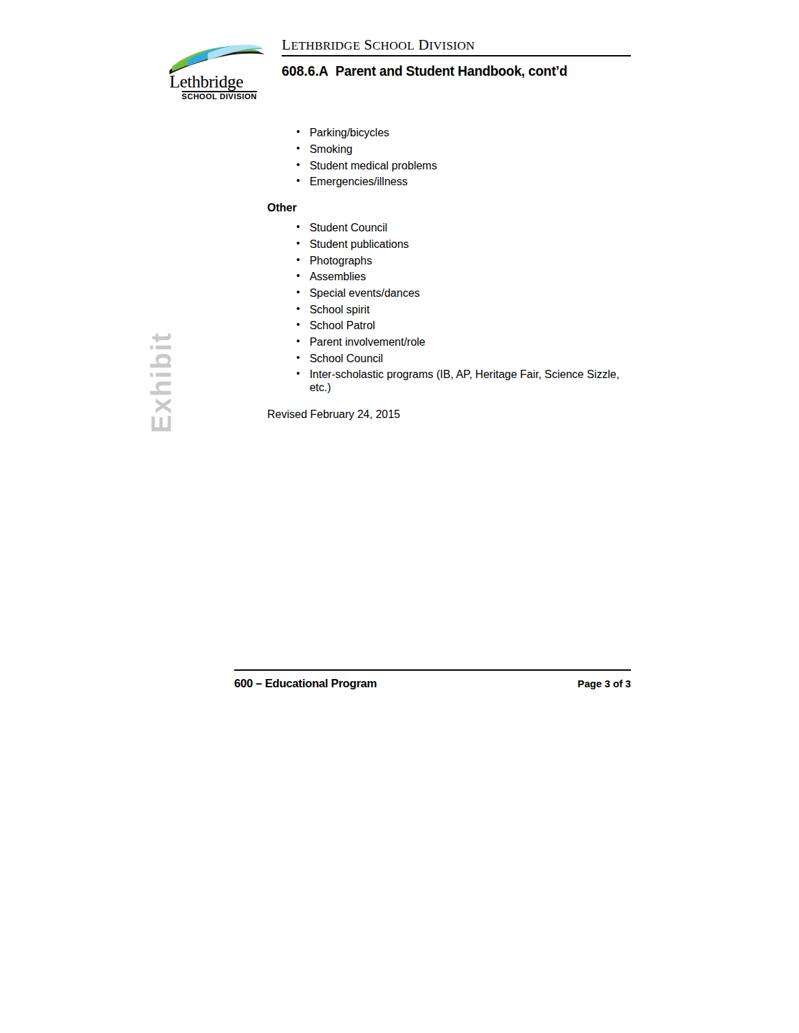Lethbridge
SCHOOL DIVISION
LETHBRIDGE SCHOOL DIVISION
608.6.A Parent and Student Handbook, cont’d
Parking/bicycles
Smoking
Student medical problems
Emergencies/illness
Other
Student Council
Student publications
Photographs
Assemblies
Special events/dances
School spirit
School Patrol
Parent involvement/role
School Council
Inter-scholastic programs (IB, AP, Heritage Fair, Science Sizzle, etc.)
Revised February 24, 2015
Exhibit
600 – Educational Program
Page 3 of 3